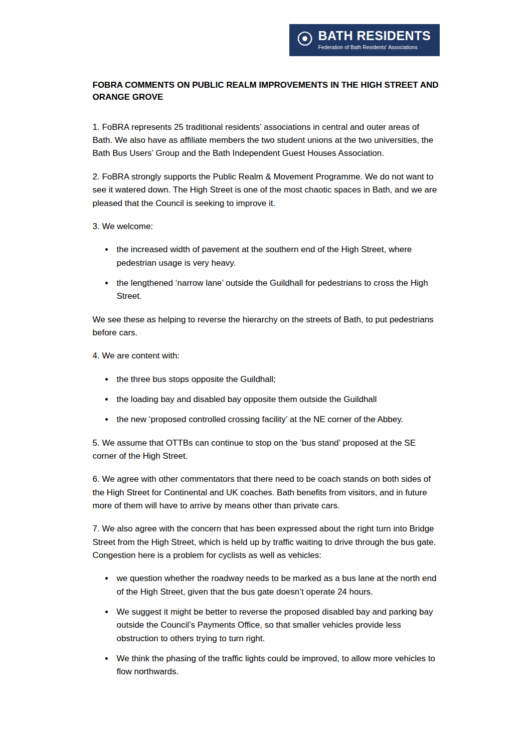⦿ BATH RESIDENTS Federation of Bath Residents' Associations
FoBRA comments on public realm improvements in the High Street and Orange Grove
1. FoBRA represents 25 traditional residents’ associations in central and outer areas of Bath. We also have as affiliate members the two student unions at the two universities, the Bath Bus Users’ Group and the Bath Independent Guest Houses Association.
2. FoBRA strongly supports the Public Realm & Movement Programme. We do not want to see it watered down. The High Street is one of the most chaotic spaces in Bath, and we are pleased that the Council is seeking to improve it.
3. We welcome:
the increased width of pavement at the southern end of the High Street, where pedestrian usage is very heavy.
the lengthened ‘narrow lane’ outside the Guildhall for pedestrians to cross the High Street.
We see these as helping to reverse the hierarchy on the streets of Bath, to put pedestrians before cars.
4. We are content with:
the three bus stops opposite the Guildhall;
the loading bay and disabled bay opposite them outside the Guildhall
the new ‘proposed controlled crossing facility’ at the NE corner of the Abbey.
5. We assume that OTTBs can continue to stop on the ‘bus stand’ proposed at the SE corner of the High Street.
6. We agree with other commentators that there need to be coach stands on both sides of the High Street for Continental and UK coaches. Bath benefits from visitors, and in future more of them will have to arrive by means other than private cars.
7. We also agree with the concern that has been expressed about the right turn into Bridge Street from the High Street, which is held up by traffic waiting to drive through the bus gate. Congestion here is a problem for cyclists as well as vehicles:
we question whether the roadway needs to be marked as a bus lane at the north end of the High Street, given that the bus gate doesn’t operate 24 hours.
We suggest it might be better to reverse the proposed disabled bay and parking bay outside the Council’s Payments Office, so that smaller vehicles provide less obstruction to others trying to turn right.
We think the phasing of the traffic lights could be improved, to allow more vehicles to flow northwards.